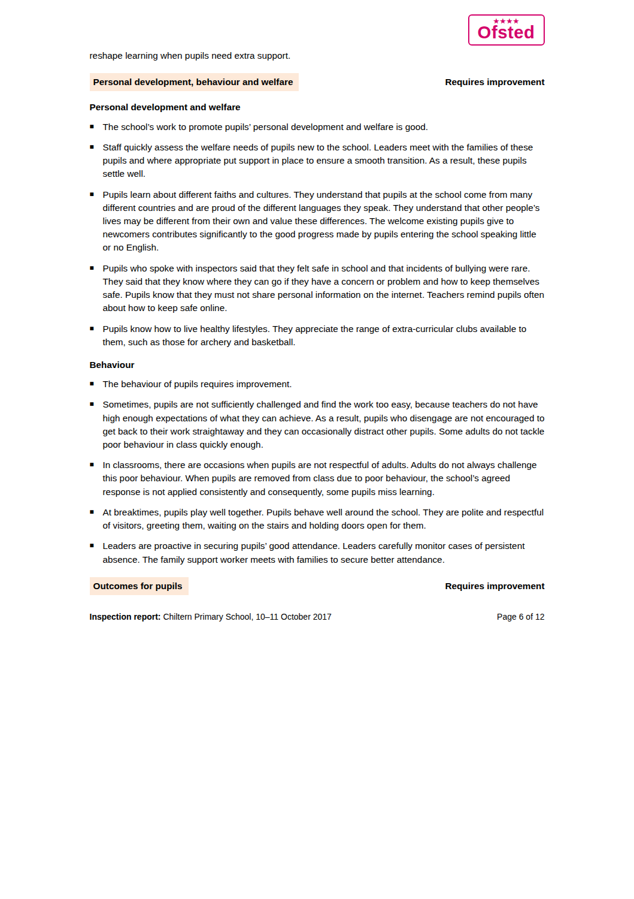★★★★Ofsted
reshape learning when pupils need extra support.
Personal development, behaviour and welfare Requires improvement
Personal development and welfare
The school’s work to promote pupils’ personal development and welfare is good.
Staff quickly assess the welfare needs of pupils new to the school. Leaders meet with the families of these pupils and where appropriate put support in place to ensure a smooth transition. As a result, these pupils settle well.
Pupils learn about different faiths and cultures. They understand that pupils at the school come from many different countries and are proud of the different languages they speak. They understand that other people’s lives may be different from their own and value these differences. The welcome existing pupils give to newcomers contributes significantly to the good progress made by pupils entering the school speaking little or no English.
Pupils who spoke with inspectors said that they felt safe in school and that incidents of bullying were rare. They said that they know where they can go if they have a concern or problem and how to keep themselves safe. Pupils know that they must not share personal information on the internet. Teachers remind pupils often about how to keep safe online.
Pupils know how to live healthy lifestyles. They appreciate the range of extra-curricular clubs available to them, such as those for archery and basketball.
Behaviour
The behaviour of pupils requires improvement.
Sometimes, pupils are not sufficiently challenged and find the work too easy, because teachers do not have high enough expectations of what they can achieve. As a result, pupils who disengage are not encouraged to get back to their work straightaway and they can occasionally distract other pupils. Some adults do not tackle poor behaviour in class quickly enough.
In classrooms, there are occasions when pupils are not respectful of adults. Adults do not always challenge this poor behaviour. When pupils are removed from class due to poor behaviour, the school’s agreed response is not applied consistently and consequently, some pupils miss learning.
At breaktimes, pupils play well together. Pupils behave well around the school. They are polite and respectful of visitors, greeting them, waiting on the stairs and holding doors open for them.
Leaders are proactive in securing pupils’ good attendance. Leaders carefully monitor cases of persistent absence. The family support worker meets with families to secure better attendance.
Outcomes for pupils Requires improvement
Inspection report: Chiltern Primary School, 10–11 October 2017 Page 6 of 12